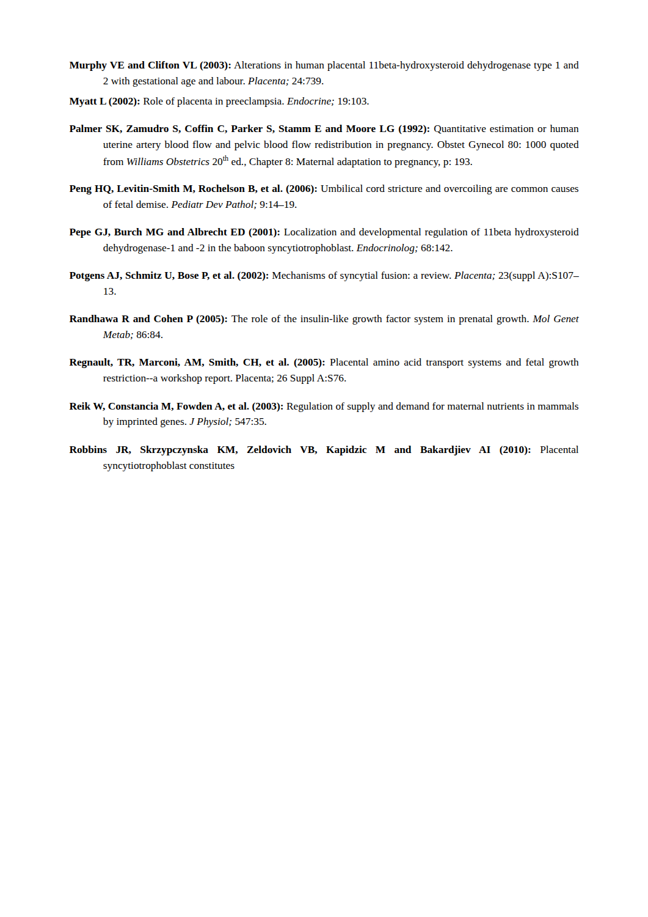Murphy VE and Clifton VL (2003): Alterations in human placental 11beta-hydroxysteroid dehydrogenase type 1 and 2 with gestational age and labour. Placenta; 24:739.
Myatt L (2002): Role of placenta in preeclampsia. Endocrine; 19:103.
Palmer SK, Zamudro S, Coffin C, Parker S, Stamm E and Moore LG (1992): Quantitative estimation or human uterine artery blood flow and pelvic blood flow redistribution in pregnancy. Obstet Gynecol 80: 1000 quoted from Williams Obstetrics 20th ed., Chapter 8: Maternal adaptation to pregnancy, p: 193.
Peng HQ, Levitin-Smith M, Rochelson B, et al. (2006): Umbilical cord stricture and overcoiling are common causes of fetal demise. Pediatr Dev Pathol; 9:14–19.
Pepe GJ, Burch MG and Albrecht ED (2001): Localization and developmental regulation of 11beta hydroxysteroid dehydrogenase-1 and -2 in the baboon syncytiotrophoblast. Endocrinolog; 68:142.
Potgens AJ, Schmitz U, Bose P, et al. (2002): Mechanisms of syncytial fusion: a review. Placenta; 23(suppl A):S107–13.
Randhawa R and Cohen P (2005): The role of the insulin-like growth factor system in prenatal growth. Mol Genet Metab; 86:84.
Regnault, TR, Marconi, AM, Smith, CH, et al. (2005): Placental amino acid transport systems and fetal growth restriction--a workshop report. Placenta; 26 Suppl A:S76.
Reik W, Constancia M, Fowden A, et al. (2003): Regulation of supply and demand for maternal nutrients in mammals by imprinted genes. J Physiol; 547:35.
Robbins JR, Skrzypczynska KM, Zeldovich VB, Kapidzic M and Bakardjiev AI (2010): Placental syncytiotrophoblast constitutes